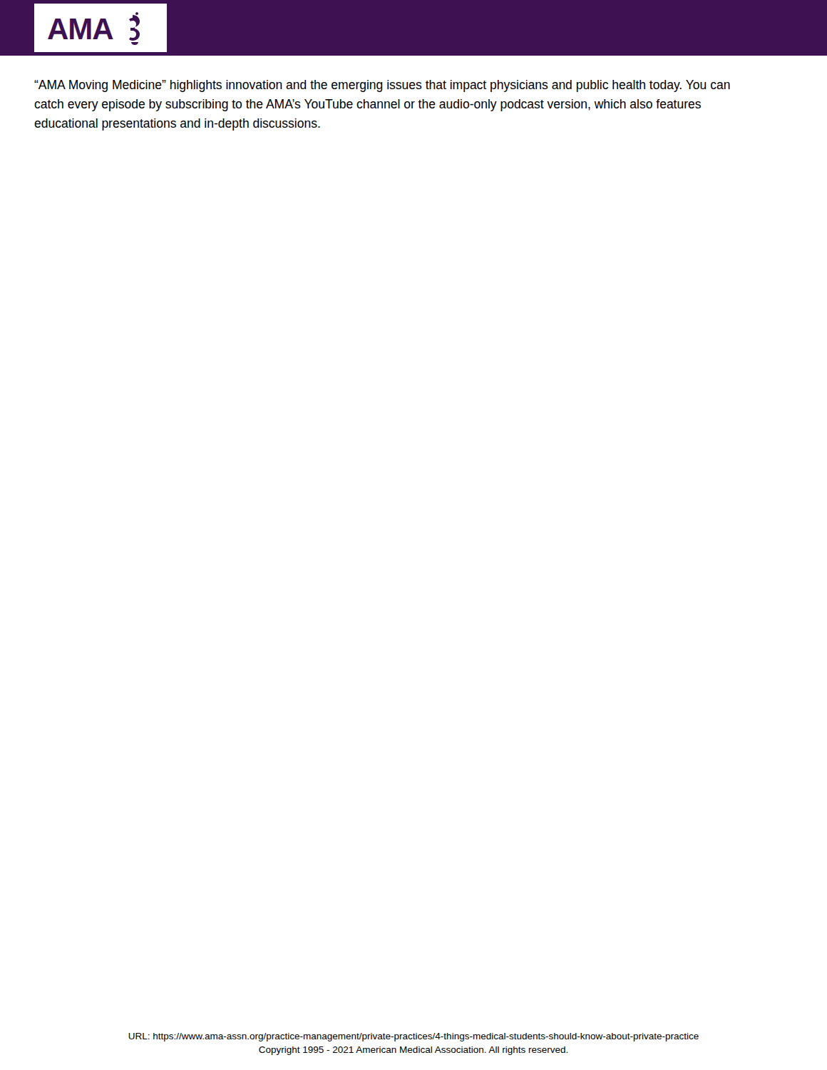AMA
“AMA Moving Medicine” highlights innovation and the emerging issues that impact physicians and public health today. You can catch every episode by subscribing to the AMA’s YouTube channel or the audio-only podcast version, which also features educational presentations and in-depth discussions.
URL: https://www.ama-assn.org/practice-management/private-practices/4-things-medical-students-should-know-about-private-practice
Copyright 1995 - 2021 American Medical Association. All rights reserved.